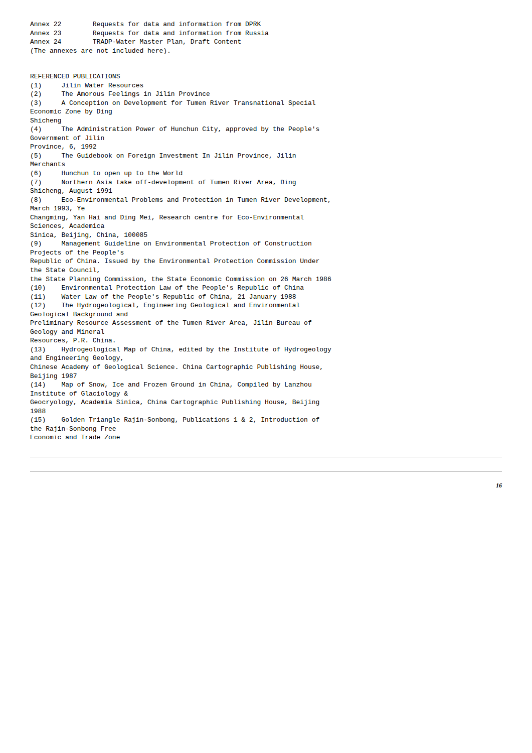Annex 22        Requests for data and information from DPRK
Annex 23        Requests for data and information from Russia
Annex 24        TRADP-Water Master Plan, Draft Content
(The annexes are not included here).
REFERENCED PUBLICATIONS
(1)     Jilin Water Resources
(2)     The Amorous Feelings in Jilin Province
(3)     A Conception on Development for Tumen River Transnational Special
Economic Zone by Ding
Shicheng
(4)     The Administration Power of Hunchun City, approved by the People's
Government of Jilin
Province, 6, 1992
(5)     The Guidebook on Foreign Investment In Jilin Province, Jilin
Merchants
(6)     Hunchun to open up to the World
(7)     Northern Asia take off-development of Tumen River Area, Ding
Shicheng, August 1991
(8)     Eco-Environmental Problems and Protection in Tumen River Development,
March 1993, Ye
Changming, Yan Hai and Ding Mei, Research centre for Eco-Environmental
Sciences, Academica
Sinica, Beijing, China, 100085
(9)     Management Guideline on Environmental Protection of Construction
Projects of the People's
Republic of China. Issued by the Environmental Protection Commission Under
the State Council,
the State Planning Commission, the State Economic Commission on 26 March 1986
(10)    Environmental Protection Law of the People's Republic of China
(11)    Water Law of the People's Republic of China, 21 January 1988
(12)    The Hydrogeological, Engineering Geological and Environmental
Geological Background and
Preliminary Resource Assessment of the Tumen River Area, Jilin Bureau of
Geology and Mineral
Resources, P.R. China.
(13)    Hydrogeological Map of China, edited by the Institute of Hydrogeology
and Engineering Geology,
Chinese Academy of Geological Science. China Cartographic Publishing House,
Beijing 1987
(14)    Map of Snow, Ice and Frozen Ground in China, Compiled by Lanzhou
Institute of Glaciology &
Geocryology, Academia Sinica, China Cartographic Publishing House, Beijing
1988
(15)    Golden Triangle Rajin-Sonbong, Publications 1 & 2, Introduction of
the Rajin-Sonbong Free
Economic and Trade Zone
16